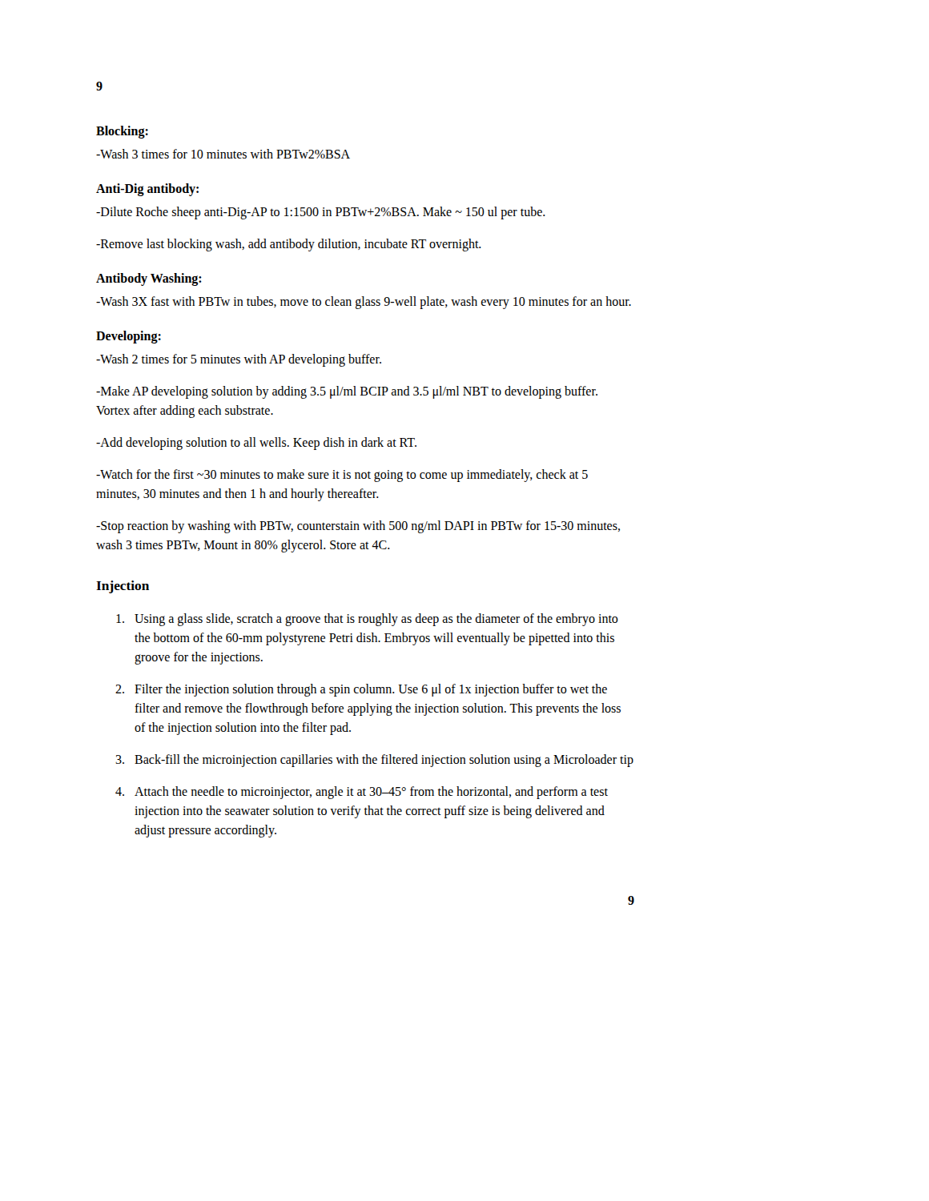9
Blocking:
-Wash 3 times for 10 minutes with PBTw2%BSA
Anti-Dig antibody:
-Dilute Roche sheep anti-Dig-AP to 1:1500 in PBTw+2%BSA. Make ~ 150 ul per tube.
-Remove last blocking wash, add antibody dilution, incubate RT overnight.
Antibody Washing:
-Wash 3X fast with PBTw in tubes, move to clean glass 9-well plate, wash every 10 minutes for an hour.
Developing:
-Wash 2 times for 5 minutes with AP developing buffer.
-Make AP developing solution by adding 3.5 μl/ml BCIP and 3.5 μl/ml NBT to developing buffer. Vortex after adding each substrate.
-Add developing solution to all wells. Keep dish in dark at RT.
-Watch for the first ~30 minutes to make sure it is not going to come up immediately, check at 5 minutes, 30 minutes and then 1 h and hourly thereafter.
-Stop reaction by washing with PBTw, counterstain with 500 ng/ml DAPI in PBTw for 15-30 minutes, wash 3 times PBTw, Mount in 80% glycerol. Store at 4C.
Injection
Using a glass slide, scratch a groove that is roughly as deep as the diameter of the embryo into the bottom of the 60-mm polystyrene Petri dish. Embryos will eventually be pipetted into this groove for the injections.
Filter the injection solution through a spin column. Use 6 μl of 1x injection buffer to wet the filter and remove the flowthrough before applying the injection solution. This prevents the loss of the injection solution into the filter pad.
Back-fill the microinjection capillaries with the filtered injection solution using a Microloader tip
Attach the needle to microinjector, angle it at 30–45° from the horizontal, and perform a test injection into the seawater solution to verify that the correct puff size is being delivered and adjust pressure accordingly.
9